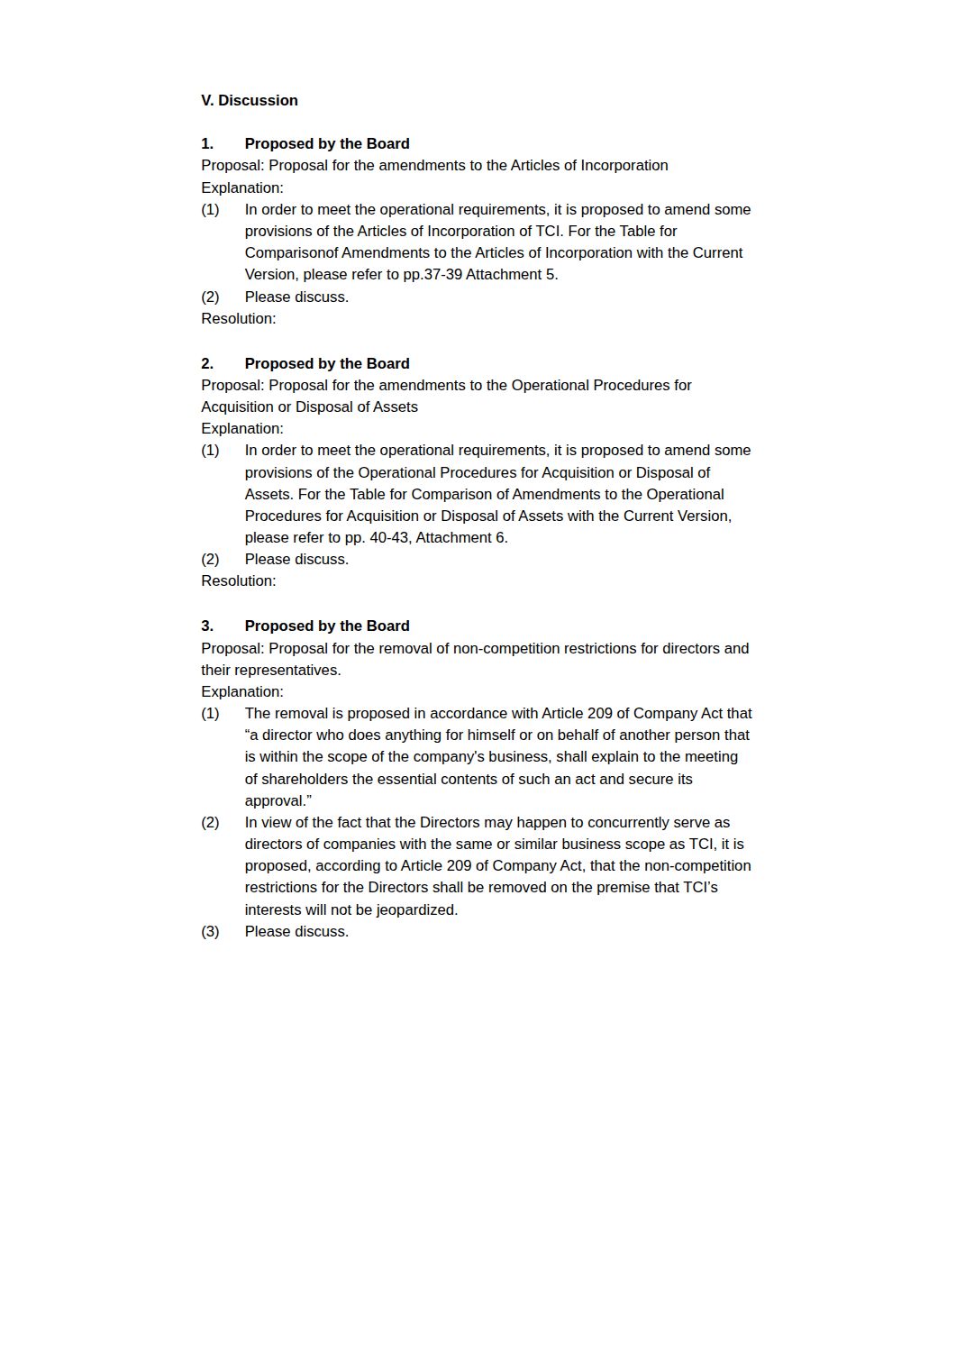V. Discussion
1. Proposed by the Board
Proposal: Proposal for the amendments to the Articles of Incorporation
Explanation:
(1) In order to meet the operational requirements, it is proposed to amend some provisions of the Articles of Incorporation of TCI. For the Table for Comparisonof Amendments to the Articles of Incorporation with the Current Version, please refer to pp.37-39 Attachment 5.
(2) Please discuss.
Resolution:
2. Proposed by the Board
Proposal: Proposal for the amendments to the Operational Procedures for Acquisition or Disposal of Assets
Explanation:
(1) In order to meet the operational requirements, it is proposed to amend some provisions of the Operational Procedures for Acquisition or Disposal of Assets. For the Table for Comparison of Amendments to the Operational Procedures for Acquisition or Disposal of Assets with the Current Version, please refer to pp. 40-43, Attachment 6.
(2) Please discuss.
Resolution:
3. Proposed by the Board
Proposal: Proposal for the removal of non-competition restrictions for directors and their representatives.
Explanation:
(1) The removal is proposed in accordance with Article 209 of Company Act that “a director who does anything for himself or on behalf of another person that is within the scope of the company's business, shall explain to the meeting of shareholders the essential contents of such an act and secure its approval.”
(2) In view of the fact that the Directors may happen to concurrently serve as directors of companies with the same or similar business scope as TCI, it is proposed, according to Article 209 of Company Act, that the non-competition restrictions for the Directors shall be removed on the premise that TCI’s interests will not be jeopardized.
(3) Please discuss.